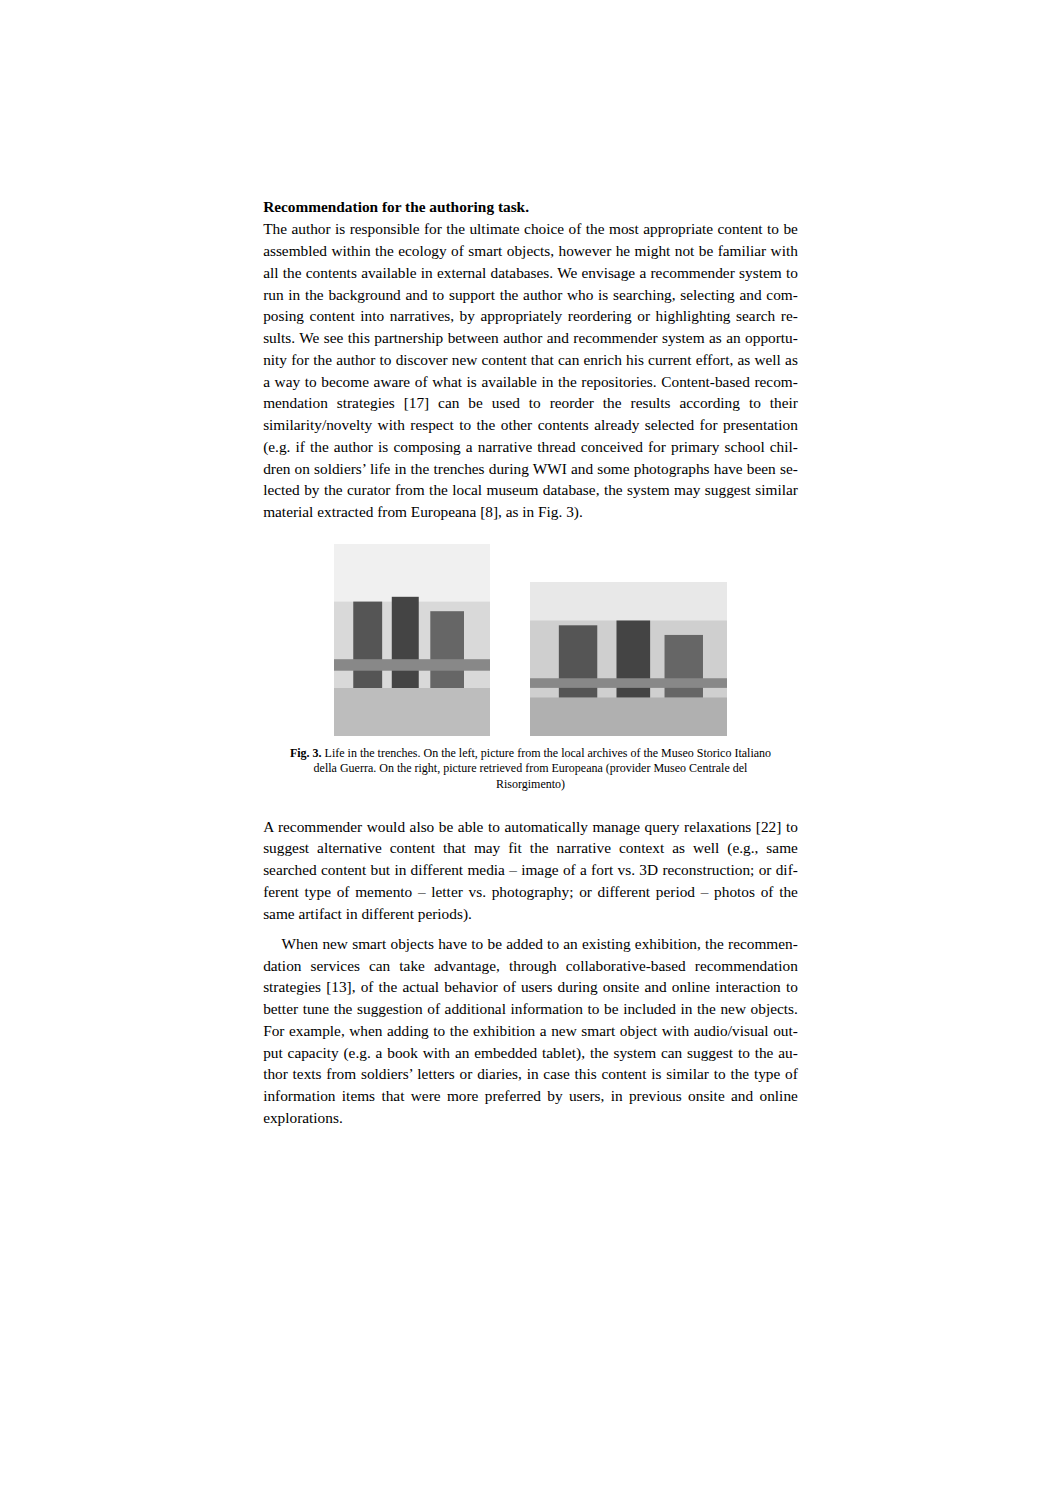Recommendation for the authoring task.
The author is responsible for the ultimate choice of the most appropriate content to be assembled within the ecology of smart objects, however he might not be familiar with all the contents available in external databases. We envisage a recommender system to run in the background and to support the author who is searching, selecting and composing content into narratives, by appropriately reordering or highlighting search results. We see this partnership between author and recommender system as an opportunity for the author to discover new content that can enrich his current effort, as well as a way to become aware of what is available in the repositories. Content-based recommendation strategies [17] can be used to reorder the results according to their similarity/novelty with respect to the other contents already selected for presentation (e.g. if the author is composing a narrative thread conceived for primary school children on soldiers’ life in the trenches during WWI and some photographs have been selected by the curator from the local museum database, the system may suggest similar material extracted from Europeana [8], as in Fig. 3).
Fig. 3. Life in the trenches. On the left, picture from the local archives of the Museo Storico Italiano della Guerra. On the right, picture retrieved from Europeana (provider Museo Centrale del Risorgimento)
A recommender would also be able to automatically manage query relaxations [22] to suggest alternative content that may fit the narrative context as well (e.g., same searched content but in different media – image of a fort vs. 3D reconstruction; or different type of memento – letter vs. photography; or different period – photos of the same artifact in different periods).
When new smart objects have to be added to an existing exhibition, the recommendation services can take advantage, through collaborative-based recommendation strategies [13], of the actual behavior of users during onsite and online interaction to better tune the suggestion of additional information to be included in the new objects. For example, when adding to the exhibition a new smart object with audio/visual output capacity (e.g. a book with an embedded tablet), the system can suggest to the author texts from soldiers’ letters or diaries, in case this content is similar to the type of information items that were more preferred by users, in previous onsite and online explorations.